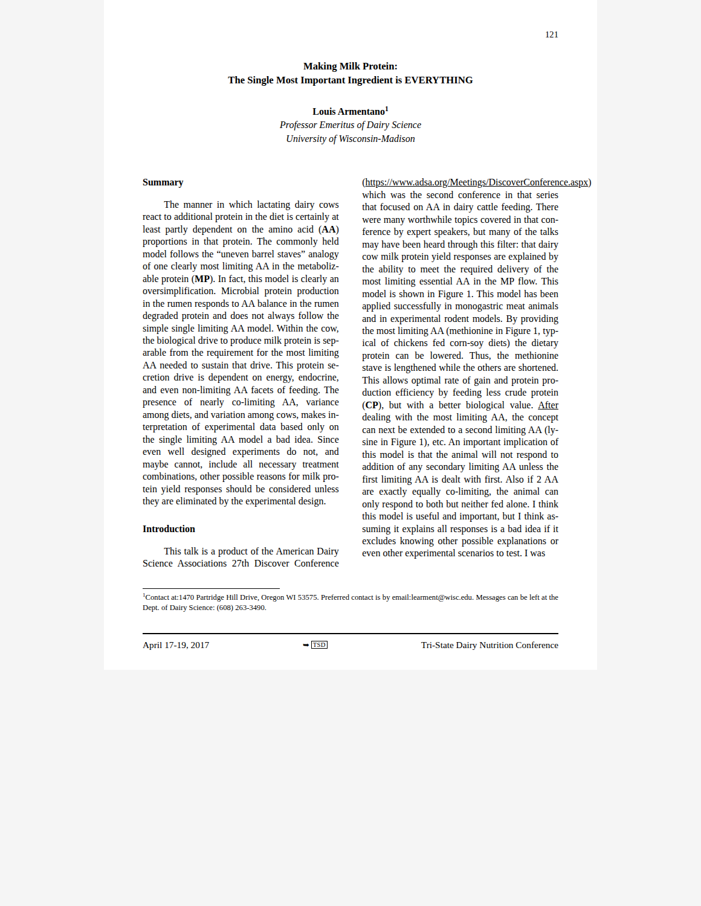121
Making Milk Protein:
The Single Most Important Ingredient is EVERYTHING
Louis Armentano1
Professor Emeritus of Dairy Science
University of Wisconsin-Madison
Summary
The manner in which lactating dairy cows react to additional protein in the diet is certainly at least partly dependent on the amino acid (AA) proportions in that protein. The commonly held model follows the “uneven barrel staves” analogy of one clearly most limiting AA in the metabolizable protein (MP). In fact, this model is clearly an oversimplification. Microbial protein production in the rumen responds to AA balance in the rumen degraded protein and does not always follow the simple single limiting AA model. Within the cow, the biological drive to produce milk protein is separable from the requirement for the most limiting AA needed to sustain that drive. This protein secretion drive is dependent on energy, endocrine, and even non-limiting AA facets of feeding. The presence of nearly co-limiting AA, variance among diets, and variation among cows, makes interpretation of experimental data based only on the single limiting AA model a bad idea. Since even well designed experiments do not, and maybe cannot, include all necessary treatment combinations, other possible reasons for milk protein yield responses should be considered unless they are eliminated by the experimental design.
Introduction
This talk is a product of the American Dairy Science Associations 27th Discover Conference (https://www.adsa.org/Meetings/DiscoverConference.aspx) which was the second conference in that series that focused on AA in dairy cattle feeding. There were many worthwhile topics covered in that conference by expert speakers, but many of the talks may have been heard through this filter: that dairy cow milk protein yield responses are explained by the ability to meet the required delivery of the most limiting essential AA in the MP flow. This model is shown in Figure 1. This model has been applied successfully in monogastric meat animals and in experimental rodent models. By providing the most limiting AA (methionine in Figure 1, typical of chickens fed corn-soy diets) the dietary protein can be lowered. Thus, the methionine stave is lengthened while the others are shortened. This allows optimal rate of gain and protein production efficiency by feeding less crude protein (CP), but with a better biological value. After dealing with the most limiting AA, the concept can next be extended to a second limiting AA (lysine in Figure 1), etc. An important implication of this model is that the animal will not respond to addition of any secondary limiting AA unless the first limiting AA is dealt with first. Also if 2 AA are exactly equally co-limiting, the animal can only respond to both but neither fed alone. I think this model is useful and important, but I think assuming it explains all responses is a bad idea if it excludes knowing other possible explanations or even other experimental scenarios to test. I was
1Contact at:1470 Partridge Hill Drive, Oregon WI 53575. Preferred contact is by email:learment@wisc.edu. Messages can be left at the Dept. of Dairy Science: (608) 263-3490.
April 17-19, 2017
➥TSD
Tri-State Dairy Nutrition Conference